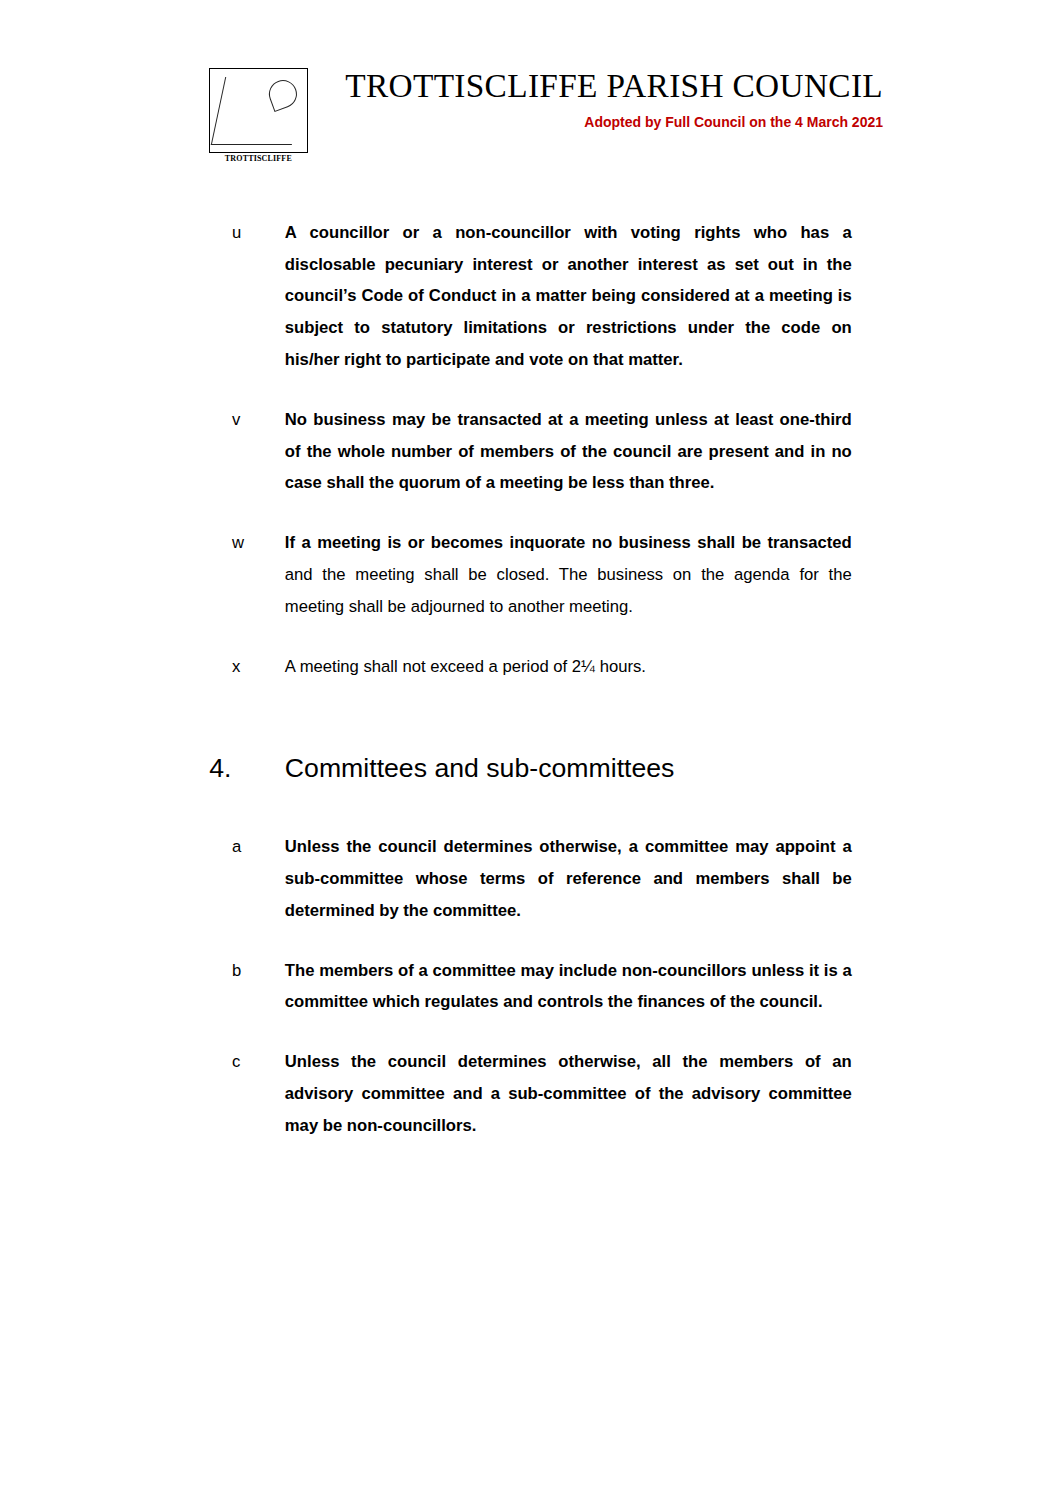TROTTISCLIFFE
TROTTISCLIFFE PARISH COUNCIL
Adopted by Full Council on the 4 March 2021
u A councillor or a non-councillor with voting rights who has a disclosable pecuniary interest or another interest as set out in the council’s Code of Conduct in a matter being considered at a meeting is subject to statutory limitations or restrictions under the code on his/her right to participate and vote on that matter.
v No business may be transacted at a meeting unless at least one-third of the whole number of members of the council are present and in no case shall the quorum of a meeting be less than three.
w If a meeting is or becomes inquorate no business shall be transacted and the meeting shall be closed. The business on the agenda for the meeting shall be adjourned to another meeting.
x A meeting shall not exceed a period of 2¼ hours.
4. Committees and sub-committees
a Unless the council determines otherwise, a committee may appoint a sub-committee whose terms of reference and members shall be determined by the committee.
b The members of a committee may include non-councillors unless it is a committee which regulates and controls the finances of the council.
c Unless the council determines otherwise, all the members of an advisory committee and a sub-committee of the advisory committee may be non-councillors.